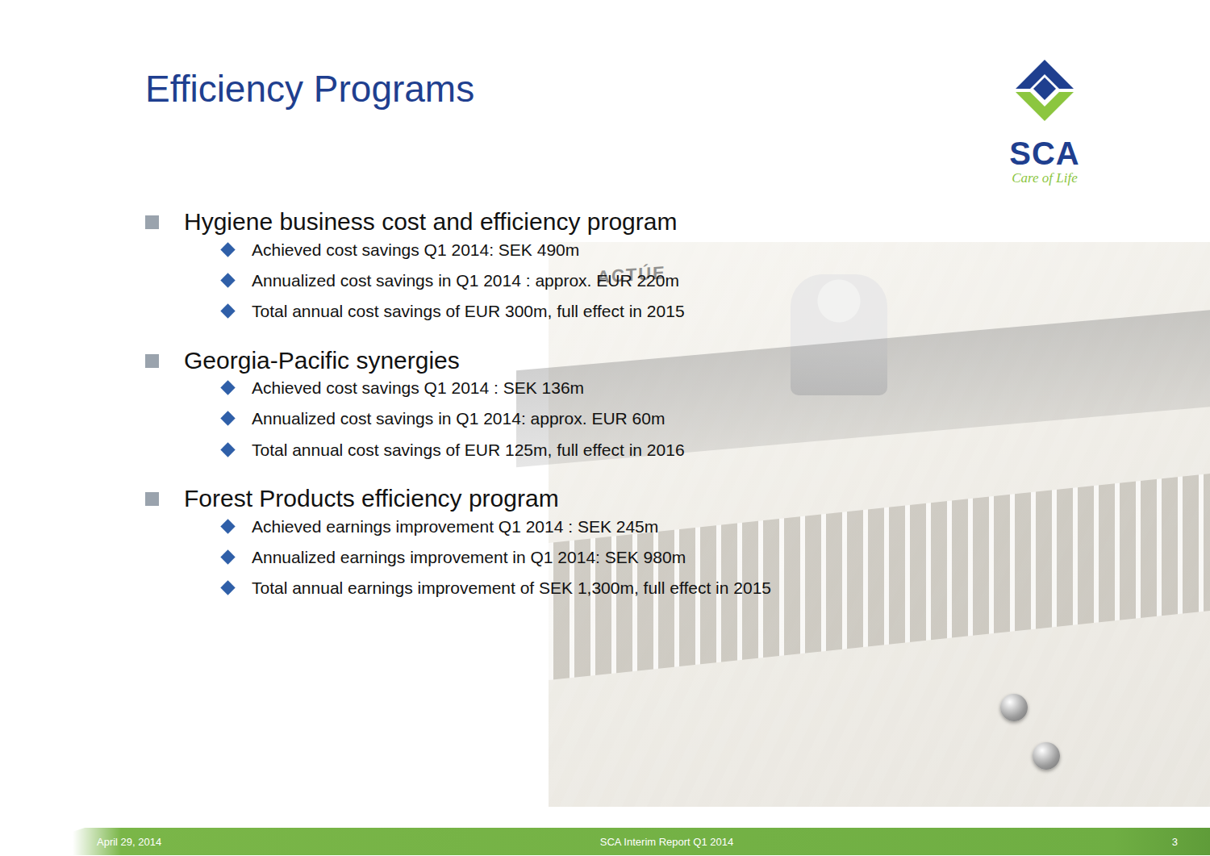ACTÚE
SCA
Care of Life
Efficiency Programs
Hygiene business cost and efficiency program
Achieved cost savings Q1 2014: SEK 490m
Annualized cost savings in Q1 2014 : approx. EUR 220m
Total annual cost savings of EUR 300m, full effect in 2015
Georgia-Pacific synergies
Achieved cost savings Q1 2014 : SEK 136m
Annualized cost savings in Q1 2014: approx. EUR 60m
Total annual cost savings of EUR 125m, full effect in 2016
Forest Products efficiency program
Achieved earnings improvement Q1 2014 : SEK 245m
Annualized earnings improvement in Q1 2014: SEK 980m
Total annual earnings improvement of SEK 1,300m, full effect in 2015
April 29, 2014 SCA Interim Report Q1 2014 3